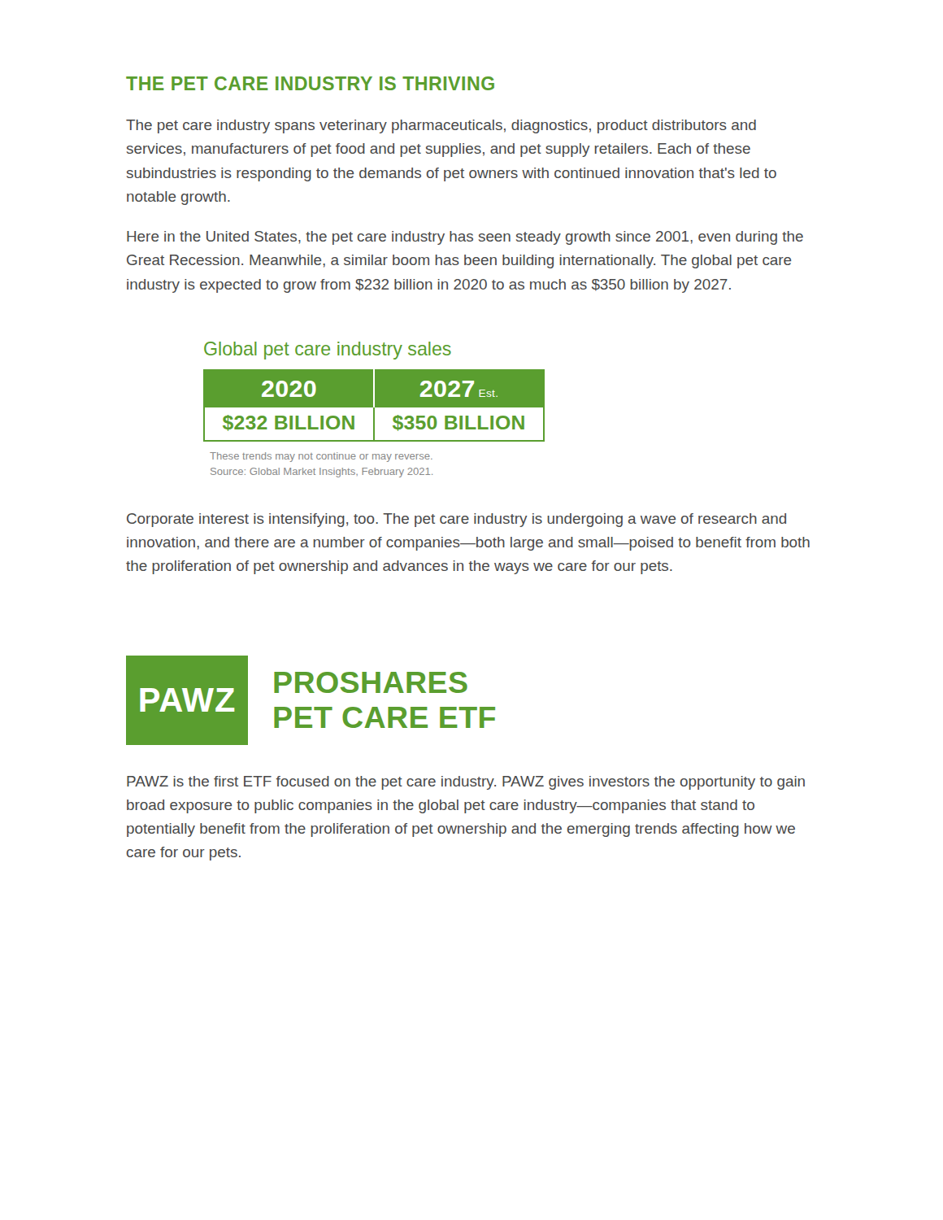The Pet Care Industry Is Thriving
The pet care industry spans veterinary pharmaceuticals, diagnostics, product distributors and services, manufacturers of pet food and pet supplies, and pet supply retailers. Each of these subindustries is responding to the demands of pet owners with continued innovation that's led to notable growth.
Here in the United States, the pet care industry has seen steady growth since 2001, even during the Great Recession. Meanwhile, a similar boom has been building internationally. The global pet care industry is expected to grow from $232 billion in 2020 to as much as $350 billion by 2027.
Global pet care industry sales
| 2020 | 2027 Est. |
| --- | --- |
| $232 BILLION | $350 BILLION |
These trends may not continue or may reverse. Source: Global Market Insights, February 2021.
Corporate interest is intensifying, too. The pet care industry is undergoing a wave of research and innovation, and there are a number of companies—both large and small—poised to benefit from both the proliferation of pet ownership and advances in the ways we care for our pets.
PAWZ
ProShares
Pet Care ETF
PAWZ is the first ETF focused on the pet care industry. PAWZ gives investors the opportunity to gain broad exposure to public companies in the global pet care industry—companies that stand to potentially benefit from the proliferation of pet ownership and the emerging trends affecting how we care for our pets.